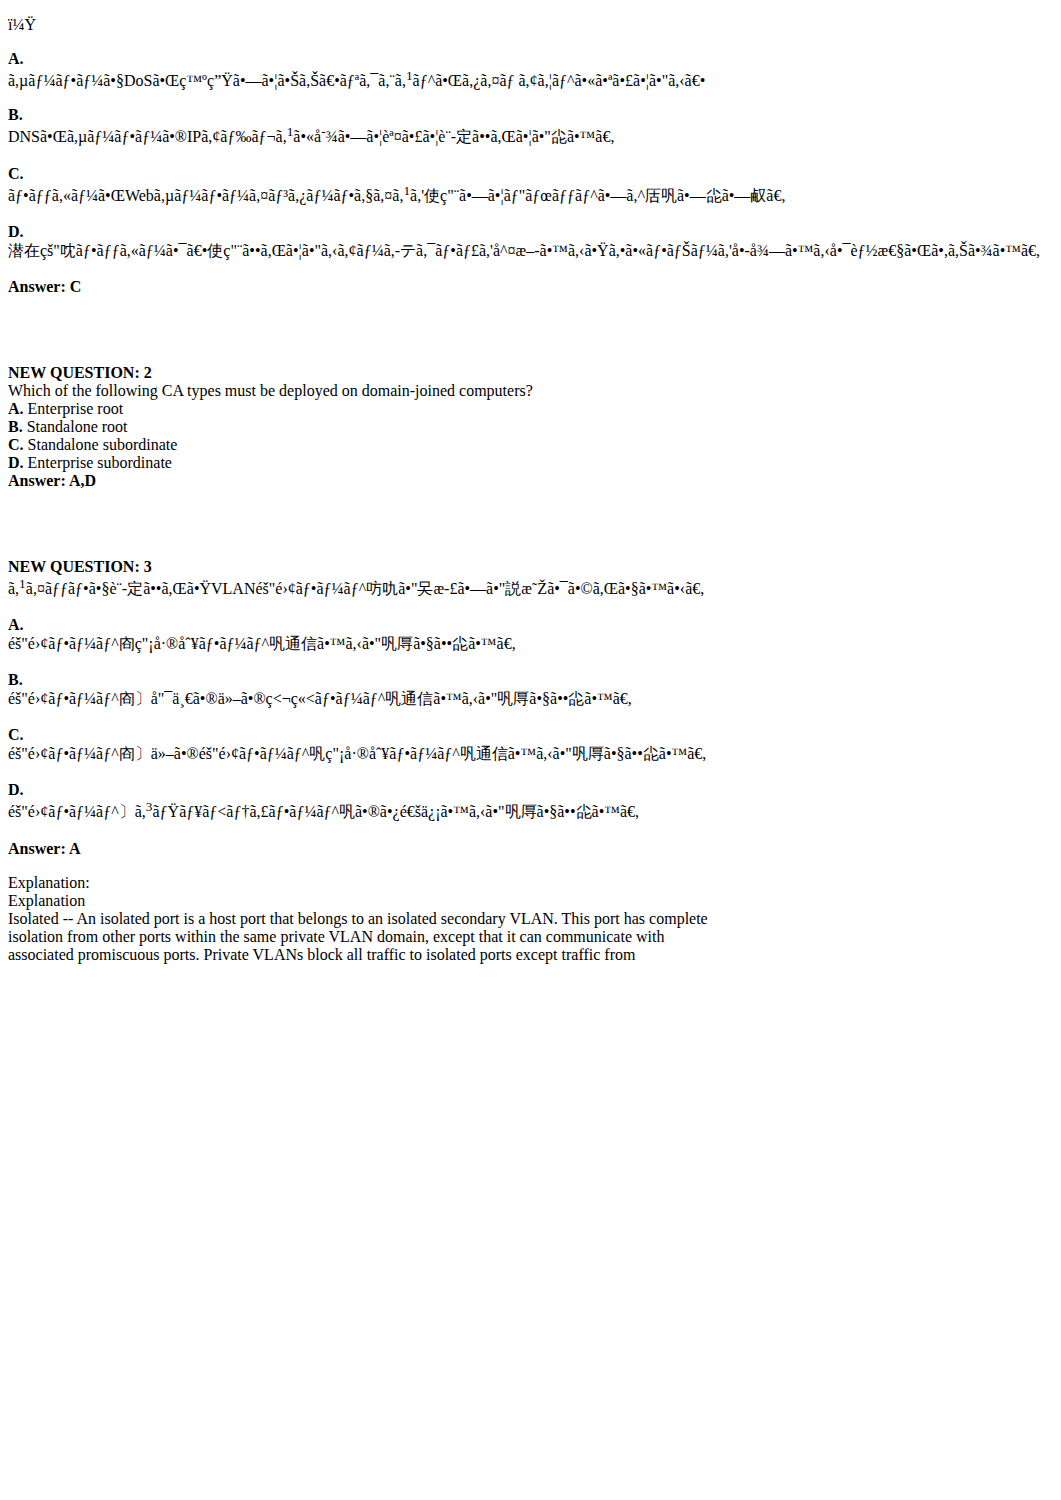ï¼Ÿ
A.
ã,µãƒ¼ãƒ•ãƒ¼ã•§DoSã•Œç™ºç”Ÿã•—ã•¦ã•Šã,Šã€•ãƒªã,¯ã,¨ã,1ãƒ^ã•Œã,¿ã,¤ãƒ ã,¢ã,¦ãƒ^ã•«ã•ªã•£ã•¦ã•"ã,‹ã€•
B.
DNSã•Œã,µãƒ¼ãƒ•ãƒ¼ã•®IPã,¢ãƒ‰ãƒ¬ã,1ã•«å-¾ã•—ã•¦èª¤ã•£ã•¦è¨-定ã••ã,Œã•¦ã•"㕾ã•™ã€,
C.
ãƒ•ãƒƒã,«ãƒ¼ã•ŒWebã,µãƒ¼ãƒ•ãƒ¼ã,¤ãƒ³ã,¿ãƒ¼ãƒ•ã,§ã,¤ã,1ã,'使ç"¨ã•—ã•¦ãƒ"ãƒœãƒƒãƒ^ã•—ã,^㕆㕨ã•—㕾ã•—㕟ã€,
D.
潜在çš"㕪ãƒ•ãƒƒã,«ãƒ¼ã•¯ã€•使ç"¨ã••ã,Œã•¦ã•"ã,‹ã,¢ãƒ¼ã,-テã,¯ãƒ•ãƒ£ã,'å^¤æ–-ã•™ã,‹ã•Ÿã,•ã•«ãƒ•ãƒŠãƒ¼ã,'å•-å¾—ã•™ã,‹å•¯èƒ½æ€§ã•Œã•,ã,Šã•¾ã•™ã€,
Answer: C
NEW QUESTION: 2
Which of the following CA types must be deployed on domain-joined computers?
A. Enterprise root
B. Standalone root
C. Standalone subordinate
D. Enterprise subordinate
Answer: A,D
NEW QUESTION: 3
ã,1ã,¤ãƒƒãƒ•ã•§è¨-定ã••ã,Œã•ŸVLANéš"é›¢ãƒ•ãƒ¼ãƒ^㕫㕤ã•"㕦æ-£ã•—ã•"説æ˜Žã•¯ã•©ã,Œã•§ã•™ã•‹ã€,
A.
éš"é›¢ãƒ•ãƒ¼ãƒ^㕯ç"¡å·®åˆ¥ãƒ•ãƒ¼ãƒ^㕨通信ã•™ã,‹ã•"㕨㕌ã•§ã••㕾ã•™ã€,
B.
éš"é›¢ãƒ•ãƒ¼ãƒ^㕯〕å"¯ä¸€ã•®ä»–ã•®ç<¬ç«<ãƒ•ãƒ¼ãƒ^㕨通信ã•™ã,‹ã•"㕨㕌ã•§ã••㕾ã•™ã€,
C.
éš"é›¢ãƒ•ãƒ¼ãƒ^㕯〕ä»–ã•®éš"é›¢ãƒ•ãƒ¼ãƒ^㕨ç"¡å·®åˆ¥ãƒ•ãƒ¼ãƒ^㕨通信ã•™ã,‹ã•"㕨㕌ã•§ã••㕾ã•™ã€,
D.
éš"é›¢ãƒ•ãƒ¼ãƒ^〕ã,3ãƒŸãƒ¥ãƒ<ãƒ†ã,£ãƒ•ãƒ¼ãƒ^㕨ã•®ã•¿é€šä¿¡ã•™ã,‹ã•"㕨㕌ã•§ã••㕾ã•™ã€,
Answer: A
Explanation:
Explanation
Isolated -- An isolated port is a host port that belongs to an isolated secondary VLAN. This port has complete
isolation from other ports within the same private VLAN domain, except that it can communicate with
associated promiscuous ports. Private VLANs block all traffic to isolated ports except traffic from